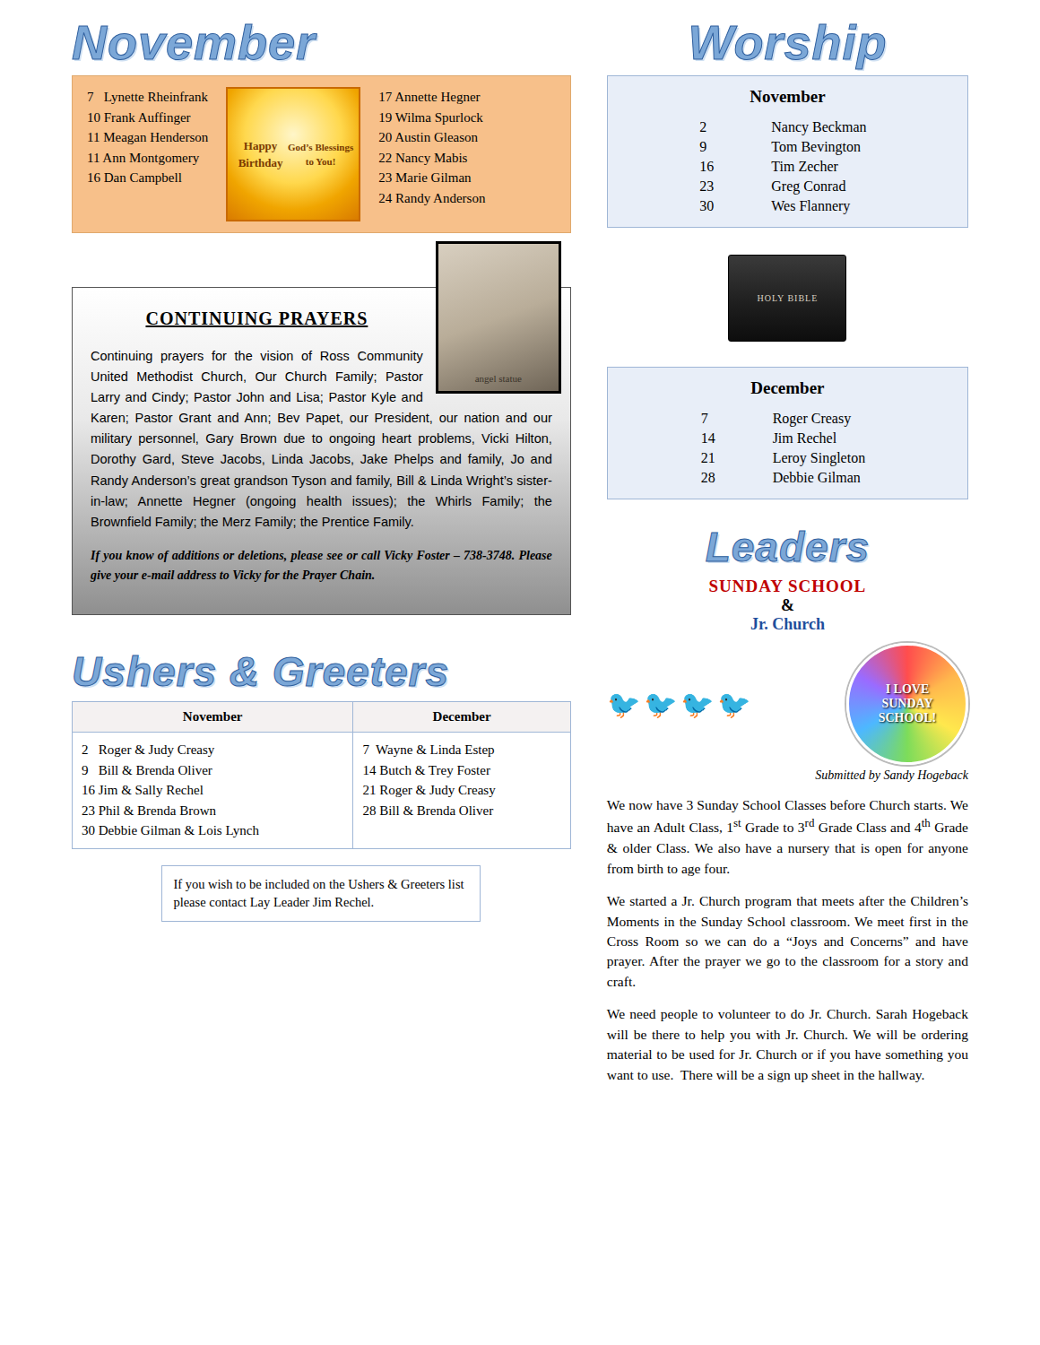November
7 Lynette Rheinfrank
10 Frank Auffinger
11 Meagan Henderson
11 Ann Montgomery
16 Dan Campbell
Happy Birthday
God’s Blessings to You!
17 Annette Hegner
19 Wilma Spurlock
20 Austin Gleason
22 Nancy Mabis
23 Marie Gilman
24 Randy Anderson
angel statue
CONTINUING PRAYERS
Continuing prayers for the vision of Ross Community United Methodist Church, Our Church Family; Pastor Larry and Cindy; Pastor John and Lisa; Pastor Kyle and Karen; Pastor Grant and Ann; Bev Papet, our President, our nation and our military personnel, Gary Brown due to ongoing heart problems, Vicki Hilton, Dorothy Gard, Steve Jacobs, Linda Jacobs, Jake Phelps and family, Jo and Randy Anderson’s great grandson Tyson and family, Bill & Linda Wright’s sister-in-law; Annette Hegner (ongoing health issues); the Whirls Family; the Brownfield Family; the Merz Family; the Prentice Family.
If you know of additions or deletions, please see or call Vicky Foster – 738-3748. Please give your e-mail address to Vicky for the Prayer Chain.
Ushers & Greeters
| November | December |
| --- | --- |
| 2 Roger & Judy Creasy 9 Bill & Brenda Oliver 16 Jim & Sally Rechel 23 Phil & Brenda Brown 30 Debbie Gilman & Lois Lynch | 7 Wayne & Linda Estep 14 Butch & Trey Foster 21 Roger & Judy Creasy 28 Bill & Brenda Oliver |
If you wish to be included on the Ushers & Greeters list please contact Lay Leader Jim Rechel.
Worship
November
| 2 | Nancy Beckman |
| 9 | Tom Bevington |
| 16 | Tim Zecher |
| 23 | Greg Conrad |
| 30 | Wes Flannery |
HOLY BIBLE
December
| 7 | Roger Creasy |
| 14 | Jim Rechel |
| 21 | Leroy Singleton |
| 28 | Debbie Gilman |
Leaders
SUNDAY SCHOOL
&
Jr. Church
🐦🐦🐦🐦
I LOVE
SUNDAY
SCHOOL!
Submitted by Sandy Hogeback
We now have 3 Sunday School Classes before Church starts. We have an Adult Class, 1st Grade to 3rd Grade Class and 4th Grade & older Class. We also have a nursery that is open for anyone from birth to age four.
We started a Jr. Church program that meets after the Children’s Moments in the Sunday School classroom. We meet first in the Cross Room so we can do a “Joys and Concerns” and have prayer. After the prayer we go to the classroom for a story and craft.
We need people to volunteer to do Jr. Church. Sarah Hogeback will be there to help you with Jr. Church. We will be ordering material to be used for Jr. Church or if you have something you want to use. There will be a sign up sheet in the hallway.